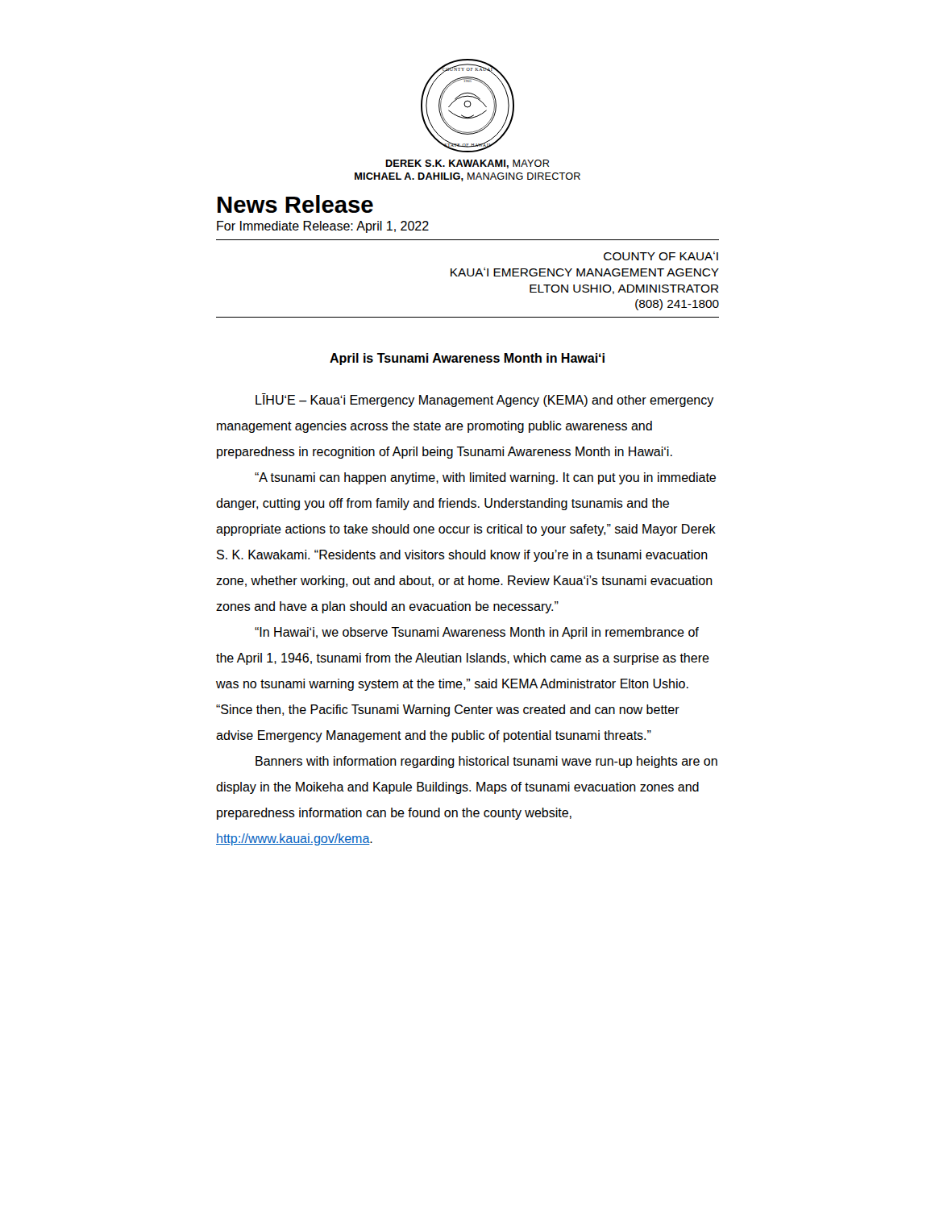COUNTY OF KAUAI STATE OF HAWAII 1905
DEREK S.K. KAWAKAMI, MAYOR
MICHAEL A. DAHILIG, MANAGING DIRECTOR
News Release
For Immediate Release: April 1, 2022
COUNTY OF KAUAʻI
KAUAʻI EMERGENCY MANAGEMENT AGENCY
ELTON USHIO, ADMINISTRATOR
(808) 241-1800
April is Tsunami Awareness Month in Hawaiʻi
LĪHUʻE – Kauaʻi Emergency Management Agency (KEMA) and other emergency management agencies across the state are promoting public awareness and preparedness in recognition of April being Tsunami Awareness Month in Hawaiʻi.
“A tsunami can happen anytime, with limited warning. It can put you in immediate danger, cutting you off from family and friends. Understanding tsunamis and the appropriate actions to take should one occur is critical to your safety,” said Mayor Derek S. K. Kawakami. “Residents and visitors should know if you’re in a tsunami evacuation zone, whether working, out and about, or at home. Review Kauaʻi’s tsunami evacuation zones and have a plan should an evacuation be necessary.”
“In Hawaiʻi, we observe Tsunami Awareness Month in April in remembrance of the April 1, 1946, tsunami from the Aleutian Islands, which came as a surprise as there was no tsunami warning system at the time,” said KEMA Administrator Elton Ushio. “Since then, the Pacific Tsunami Warning Center was created and can now better advise Emergency Management and the public of potential tsunami threats.”
Banners with information regarding historical tsunami wave run-up heights are on display in the Moikeha and Kapule Buildings. Maps of tsunami evacuation zones and preparedness information can be found on the county website, http://www.kauai.gov/kema.